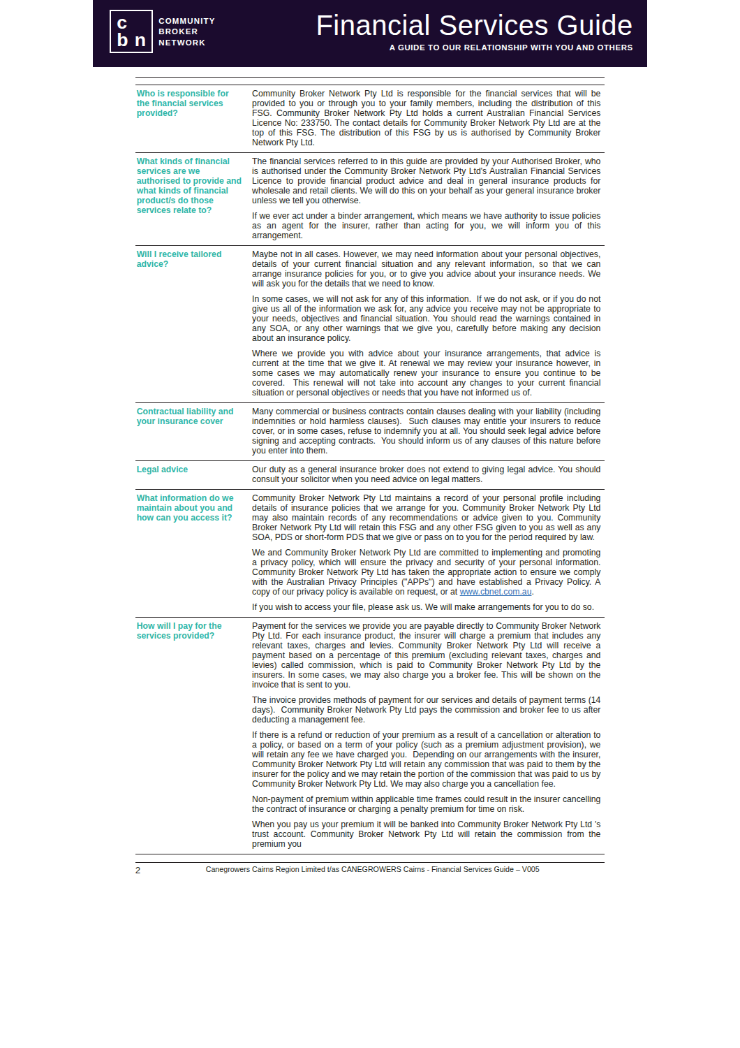cb n
Community
Broker
Network
Financial Services Guide
A guide to our relationship with you and others
| Who is responsible for the financial services provided? | Community Broker Network Pty Ltd is responsible for the financial services that will be provided to you or through you to your family members, including the distribution of this FSG. Community Broker Network Pty Ltd holds a current Australian Financial Services Licence No: 233750. The contact details for Community Broker Network Pty Ltd are at the top of this FSG. The distribution of this FSG by us is authorised by Community Broker Network Pty Ltd. |
| What kinds of financial services are we authorised to provide and what kinds of financial product/s do those services relate to? | The financial services referred to in this guide are provided by your Authorised Broker, who is authorised under the Community Broker Network Pty Ltd's Australian Financial Services Licence to provide financial product advice and deal in general insurance products for wholesale and retail clients. We will do this on your behalf as your general insurance broker unless we tell you otherwise. If we ever act under a binder arrangement, which means we have authority to issue policies as an agent for the insurer, rather than acting for you, we will inform you of this arrangement. |
| Will I receive tailored advice? | Maybe not in all cases. However, we may need information about your personal objectives, details of your current financial situation and any relevant information, so that we can arrange insurance policies for you, or to give you advice about your insurance needs. We will ask you for the details that we need to know. In some cases, we will not ask for any of this information. If we do not ask, or if you do not give us all of the information we ask for, any advice you receive may not be appropriate to your needs, objectives and financial situation. You should read the warnings contained in any SOA, or any other warnings that we give you, carefully before making any decision about an insurance policy. Where we provide you with advice about your insurance arrangements, that advice is current at the time that we give it. At renewal we may review your insurance however, in some cases we may automatically renew your insurance to ensure you continue to be covered. This renewal will not take into account any changes to your current financial situation or personal objectives or needs that you have not informed us of. |
| Contractual liability and your insurance cover | Many commercial or business contracts contain clauses dealing with your liability (including indemnities or hold harmless clauses). Such clauses may entitle your insurers to reduce cover, or in some cases, refuse to indemnify you at all. You should seek legal advice before signing and accepting contracts. You should inform us of any clauses of this nature before you enter into them. |
| Legal advice | Our duty as a general insurance broker does not extend to giving legal advice. You should consult your solicitor when you need advice on legal matters. |
| What information do we maintain about you and how can you access it? | Community Broker Network Pty Ltd maintains a record of your personal profile including details of insurance policies that we arrange for you. Community Broker Network Pty Ltd may also maintain records of any recommendations or advice given to you. Community Broker Network Pty Ltd will retain this FSG and any other FSG given to you as well as any SOA, PDS or short-form PDS that we give or pass on to you for the period required by law. We and Community Broker Network Pty Ltd are committed to implementing and promoting a privacy policy, which will ensure the privacy and security of your personal information. Community Broker Network Pty Ltd has taken the appropriate action to ensure we comply with the Australian Privacy Principles ("APPs") and have established a Privacy Policy. A copy of our privacy policy is available on request, or at www.cbnet.com.au . If you wish to access your file, please ask us. We will make arrangements for you to do so. |
| How will I pay for the services provided? | Payment for the services we provide you are payable directly to Community Broker Network Pty Ltd. For each insurance product, the insurer will charge a premium that includes any relevant taxes, charges and levies. Community Broker Network Pty Ltd will receive a payment based on a percentage of this premium (excluding relevant taxes, charges and levies) called commission, which is paid to Community Broker Network Pty Ltd by the insurers. In some cases, we may also charge you a broker fee. This will be shown on the invoice that is sent to you. The invoice provides methods of payment for our services and details of payment terms (14 days). Community Broker Network Pty Ltd pays the commission and broker fee to us after deducting a management fee. If there is a refund or reduction of your premium as a result of a cancellation or alteration to a policy, or based on a term of your policy (such as a premium adjustment provision), we will retain any fee we have charged you. Depending on our arrangements with the insurer, Community Broker Network Pty Ltd will retain any commission that was paid to them by the insurer for the policy and we may retain the portion of the commission that was paid to us by Community Broker Network Pty Ltd. We may also charge you a cancellation fee. Non-payment of premium within applicable time frames could result in the insurer cancelling the contract of insurance or charging a penalty premium for time on risk. When you pay us your premium it will be banked into Community Broker Network Pty Ltd 's trust account. Community Broker Network Pty Ltd will retain the commission from the premium you |
2
Canegrowers Cairns Region Limited t/as CANEGROWERS Cairns - Financial Services Guide – V005